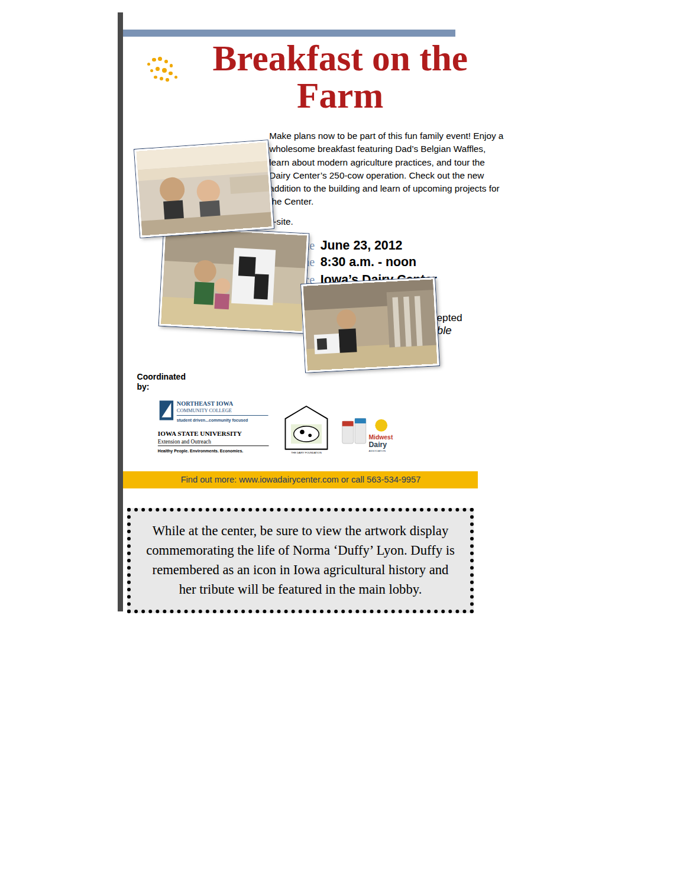Breakfast on the
Farm
Make plans now to be part of this fun family event! Enjoy a wholesome breakfast featuring Dad’s Belgian Waffles, learn about modern agriculture practices, and tour the Dairy Center’s 250-cow operation. Check out the new addition to the building and learn of upcoming projects for the Center.
Parking will be available on-site.
| Date | June 23, 2012 |
| Time | 8:30 a.m. - noon |
| Place | Iowa’s Dairy Center Calmar, IA |
Free will offering accepted
Carry-outs available
Coordinated
by:
Find out more: www.iowadairycenter.com or call 563-534-9957
While at the center, be sure to view the artwork display commemorating the life of Norma ‘Duffy’ Lyon. Duffy is remembered as an icon in Iowa agricultural history and her tribute will be featured in the main lobby.